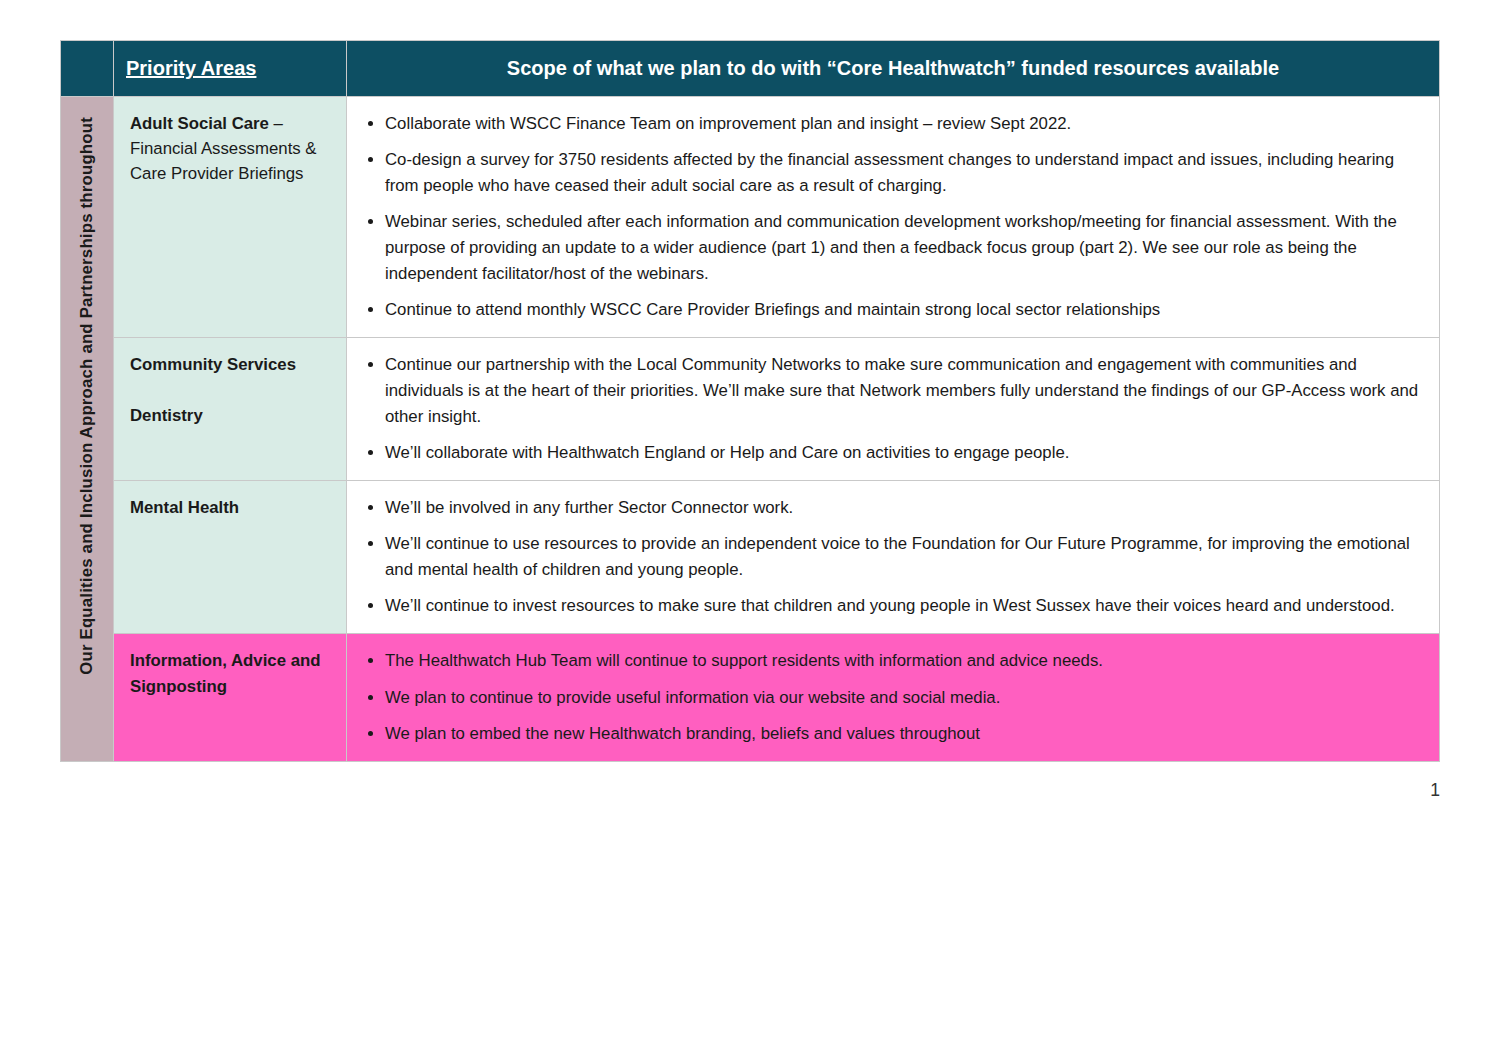| | Priority Areas | Scope of what we plan to do with “Core Healthwatch” funded resources available |
| --- | --- | --- |
| Our Equalities and Inclusion Approach and Partnerships throughout | Adult Social Care – Financial Assessments & Care Provider Briefings | Collaborate with WSCC Finance Team on improvement plan and insight – review Sept 2022. Co-design a survey for 3750 residents affected by the financial assessment changes to understand impact and issues, including hearing from people who have ceased their adult social care as a result of charging. Webinar series, scheduled after each information and communication development workshop/meeting for financial assessment. With the purpose of providing an update to a wider audience (part 1) and then a feedback focus group (part 2). We see our role as being the independent facilitator/host of the webinars. Continue to attend monthly WSCC Care Provider Briefings and maintain strong local sector relationships |
| Community Services Dentistry | Continue our partnership with the Local Community Networks to make sure communication and engagement with communities and individuals is at the heart of their priorities. We’ll make sure that Network members fully understand the findings of our GP-Access work and other insight. We’ll collaborate with Healthwatch England or Help and Care on activities to engage people. |
| Mental Health | We’ll be involved in any further Sector Connector work. We’ll continue to use resources to provide an independent voice to the Foundation for Our Future Programme, for improving the emotional and mental health of children and young people. We’ll continue to invest resources to make sure that children and young people in West Sussex have their voices heard and understood. |
| Information, Advice and Signposting | The Healthwatch Hub Team will continue to support residents with information and advice needs. We plan to continue to provide useful information via our website and social media. We plan to embed the new Healthwatch branding, beliefs and values throughout |
1